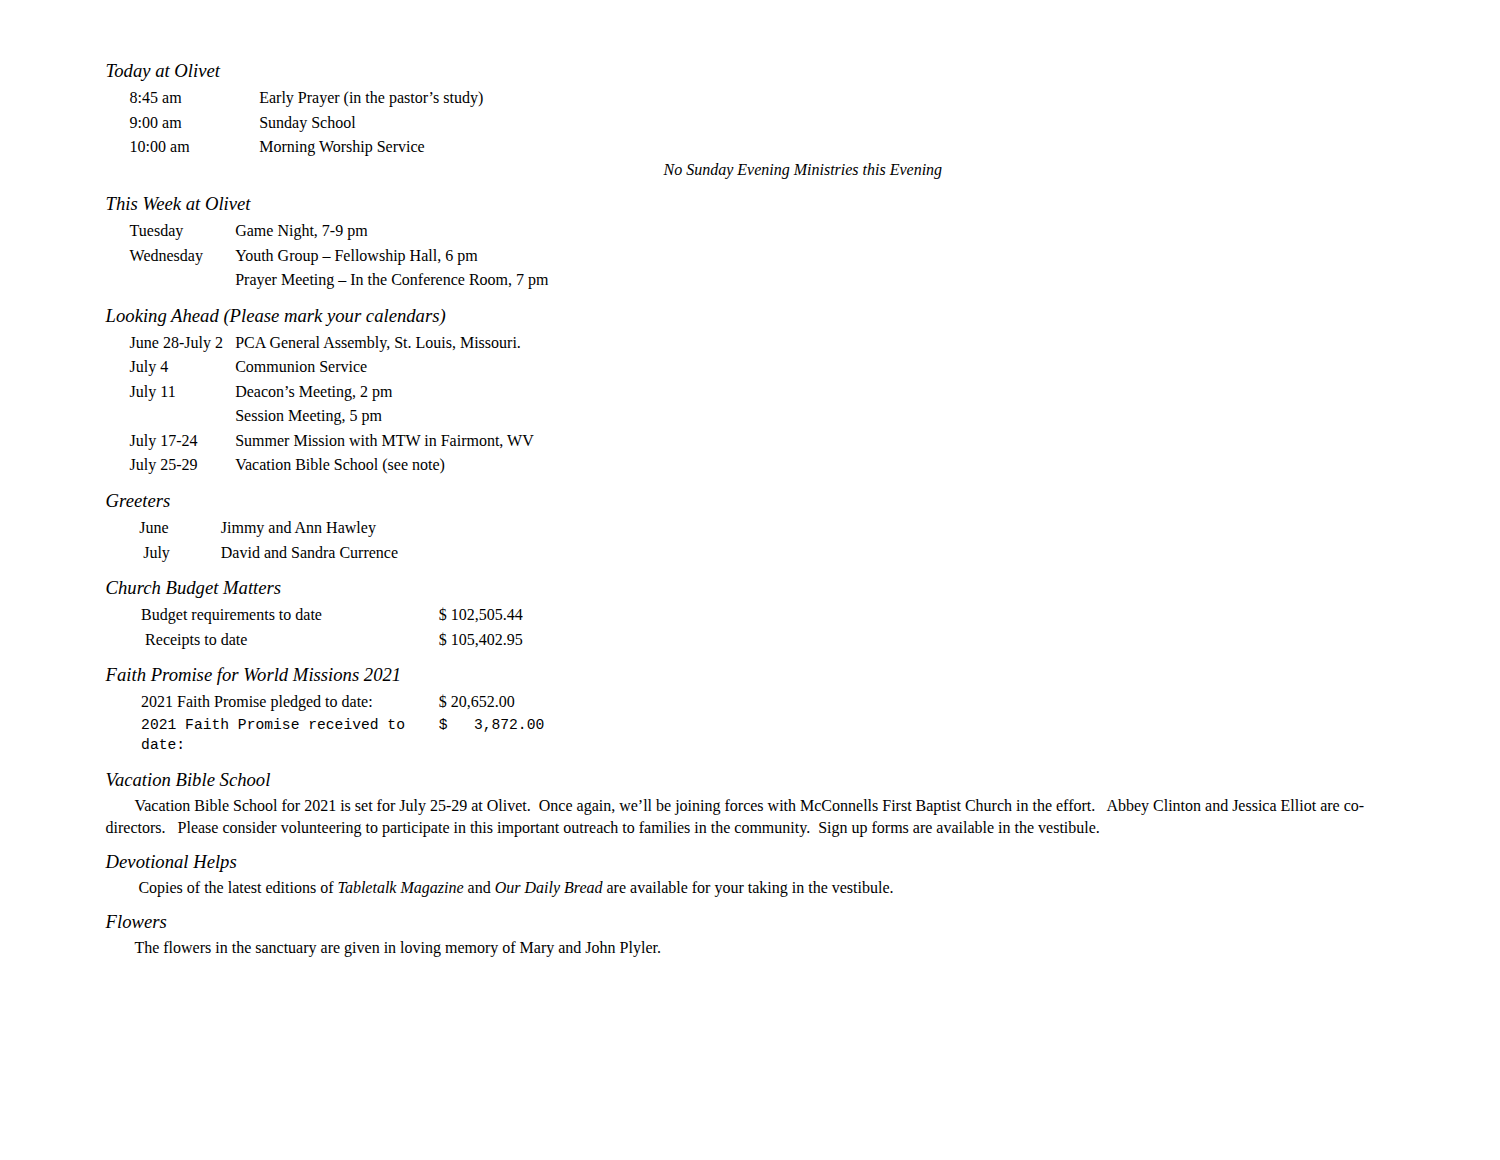Today at Olivet
| 8:45 am | Early Prayer (in the pastor’s study) |
| 9:00 am | Sunday School |
| 10:00 am | Morning Worship Service |
No Sunday Evening Ministries this Evening
This Week at Olivet
| Tuesday | Game Night, 7-9 pm |
| Wednesday | Youth Group – Fellowship Hall, 6 pm |
| | Prayer Meeting – In the Conference Room, 7 pm |
Looking Ahead (Please mark your calendars)
| June 28-July 2 | PCA General Assembly, St. Louis, Missouri. |
| July 4 | Communion Service |
| July 11 | Deacon’s Meeting, 2 pm |
| | Session Meeting, 5 pm |
| July 17-24 | Summer Mission with MTW in Fairmont, WV |
| July 25-29 | Vacation Bible School (see note) |
Greeters
| June | Jimmy and Ann Hawley |
| July | David and Sandra Currence |
Church Budget Matters
| Budget requirements to date | $ 102,505.44 |
| Receipts to date | $ 105,402.95 |
Faith Promise for World Missions 2021
| 2021 Faith Promise pledged to date: | $ 20,652.00 |
| 2021 Faith Promise received to date: | $ 3,872.00 |
Vacation Bible School
Vacation Bible School for 2021 is set for July 25-29 at Olivet. Once again, we’ll be joining forces with McConnells First Baptist Church in the effort. Abbey Clinton and Jessica Elliot are co-directors. Please consider volunteering to participate in this important outreach to families in the community. Sign up forms are available in the vestibule.
Devotional Helps
Copies of the latest editions of Tabletalk Magazine and Our Daily Bread are available for your taking in the vestibule.
Flowers
The flowers in the sanctuary are given in loving memory of Mary and John Plyler.